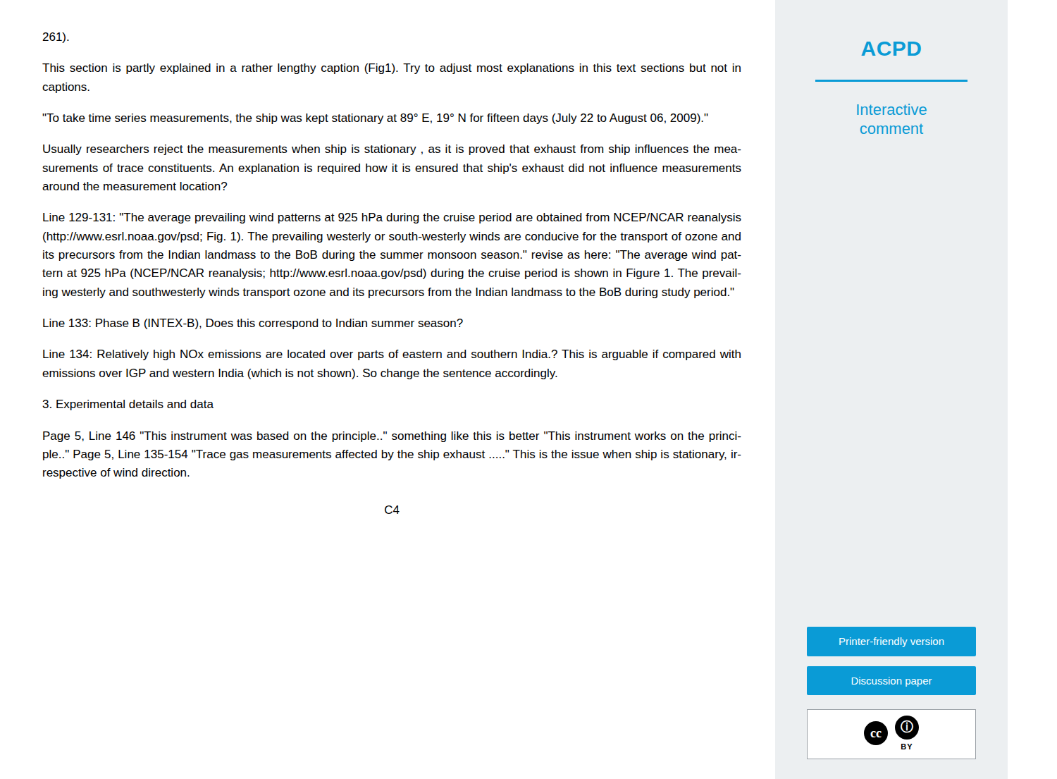261).
This section is partly explained in a rather lengthy caption (Fig1). Try to adjust most explanations in this text sections but not in captions.
"To take time series measurements, the ship was kept stationary at 89° E, 19° N for fifteen days (July 22 to August 06, 2009)."
Usually researchers reject the measurements when ship is stationary , as it is proved that exhaust from ship influences the measurements of trace constituents. An explanation is required how it is ensured that ship's exhaust did not influence measurements around the measurement location?
Line 129-131: "The average prevailing wind patterns at 925 hPa during the cruise period are obtained from NCEP/NCAR reanalysis (http://www.esrl.noaa.gov/psd; Fig. 1). The prevailing westerly or south-westerly winds are conducive for the transport of ozone and its precursors from the Indian landmass to the BoB during the summer monsoon season." revise as here: "The average wind pattern at 925 hPa (NCEP/NCAR reanalysis; http://www.esrl.noaa.gov/psd) during the cruise period is shown in Figure 1. The prevailing westerly and southwesterly winds transport ozone and its precursors from the Indian landmass to the BoB during study period."
Line 133: Phase B (INTEX-B), Does this correspond to Indian summer season?
Line 134: Relatively high NOx emissions are located over parts of eastern and southern India.? This is arguable if compared with emissions over IGP and western India (which is not shown). So change the sentence accordingly.
3. Experimental details and data
Page 5, Line 146 "This instrument was based on the principle.." something like this is better "This instrument works on the principle.." Page 5, Line 135-154 "Trace gas measurements affected by the ship exhaust ....." This is the issue when ship is stationary, irrespective of wind direction.
C4
ACPD
Interactive
comment
Printer-friendly version Discussion paper
cc
ⓘ
BY